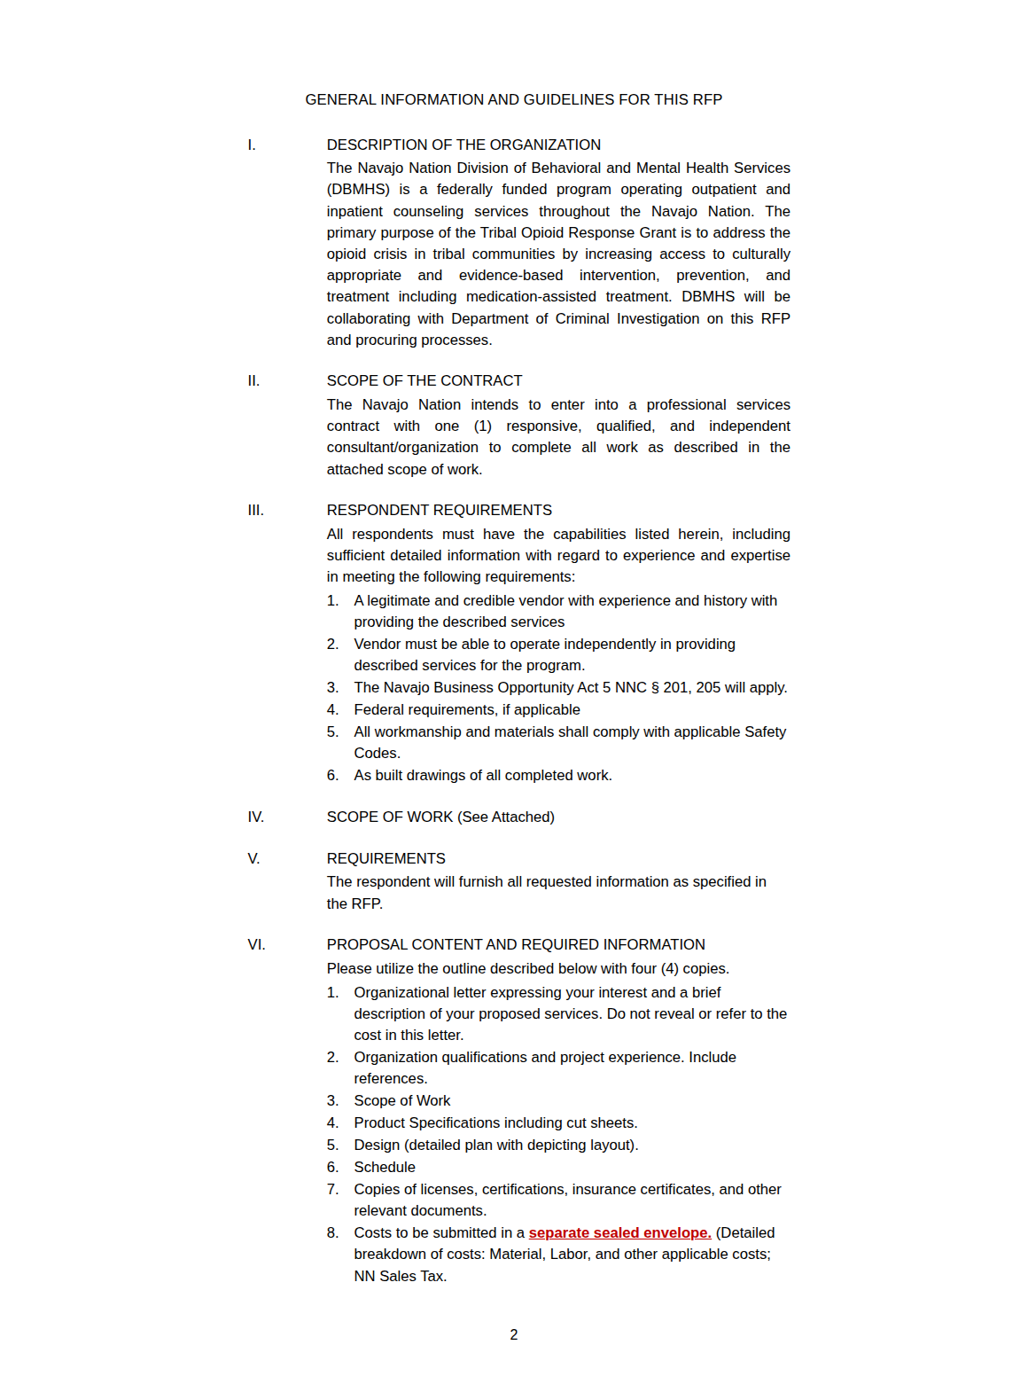GENERAL INFORMATION AND GUIDELINES FOR THIS RFP
DESCRIPTION OF THE ORGANIZATION
The Navajo Nation Division of Behavioral and Mental Health Services (DBMHS) is a federally funded program operating outpatient and inpatient counseling services throughout the Navajo Nation. The primary purpose of the Tribal Opioid Response Grant is to address the opioid crisis in tribal communities by increasing access to culturally appropriate and evidence-based intervention, prevention, and treatment including medication-assisted treatment. DBMHS will be collaborating with Department of Criminal Investigation on this RFP and procuring processes.
SCOPE OF THE CONTRACT
The Navajo Nation intends to enter into a professional services contract with one (1) responsive, qualified, and independent consultant/organization to complete all work as described in the attached scope of work.
RESPONDENT REQUIREMENTS
All respondents must have the capabilities listed herein, including sufficient detailed information with regard to experience and expertise in meeting the following requirements:
A legitimate and credible vendor with experience and history with providing the described services
Vendor must be able to operate independently in providing described services for the program.
The Navajo Business Opportunity Act 5 NNC § 201, 205 will apply.
Federal requirements, if applicable
All workmanship and materials shall comply with applicable Safety Codes.
As built drawings of all completed work.
SCOPE OF WORK (See Attached)
REQUIREMENTS
The respondent will furnish all requested information as specified in the RFP.
PROPOSAL CONTENT AND REQUIRED INFORMATION
Please utilize the outline described below with four (4) copies.
Organizational letter expressing your interest and a brief description of your proposed services. Do not reveal or refer to the cost in this letter.
Organization qualifications and project experience. Include references.
Scope of Work
Product Specifications including cut sheets.
Design (detailed plan with depicting layout).
Schedule
Copies of licenses, certifications, insurance certificates, and other relevant documents.
Costs to be submitted in a separate sealed envelope. (Detailed breakdown of costs: Material, Labor, and other applicable costs; NN Sales Tax.
2